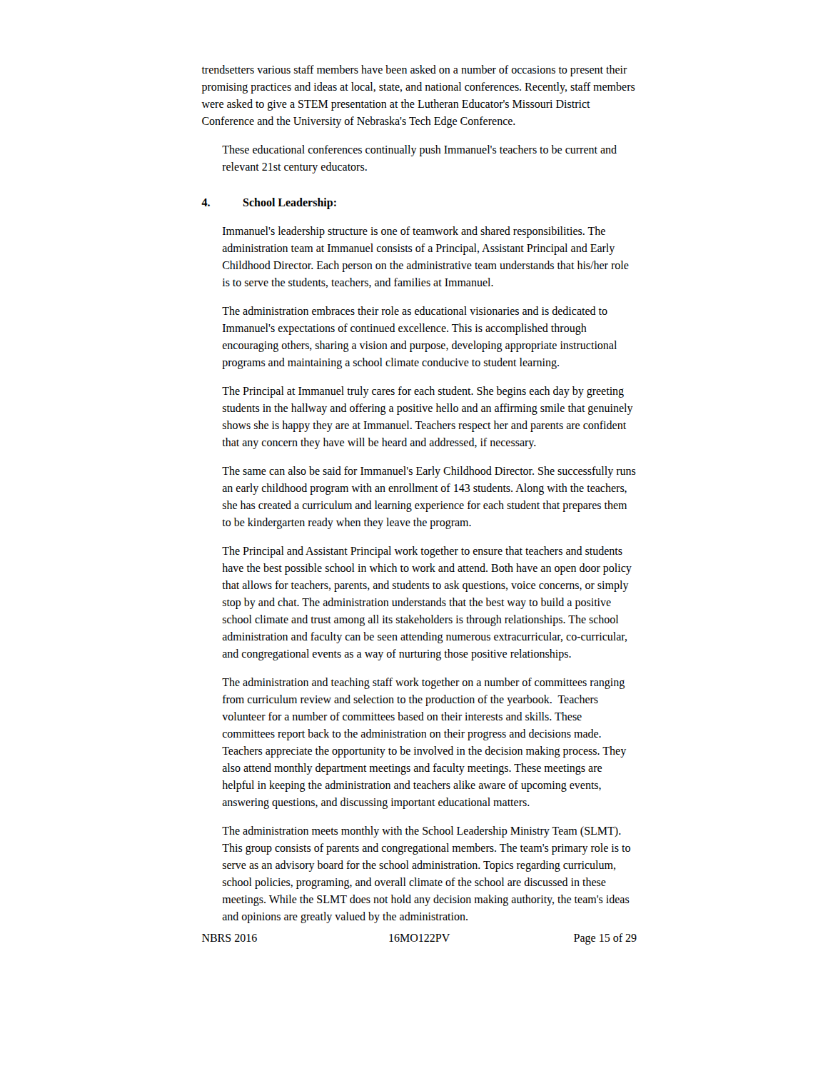trendsetters various staff members have been asked on a number of occasions to present their promising practices and ideas at local, state, and national conferences. Recently, staff members were asked to give a STEM presentation at the Lutheran Educator's Missouri District Conference and the University of Nebraska's Tech Edge Conference.
These educational conferences continually push Immanuel's teachers to be current and relevant 21st century educators.
4. School Leadership:
Immanuel's leadership structure is one of teamwork and shared responsibilities. The administration team at Immanuel consists of a Principal, Assistant Principal and Early Childhood Director. Each person on the administrative team understands that his/her role is to serve the students, teachers, and families at Immanuel.
The administration embraces their role as educational visionaries and is dedicated to Immanuel's expectations of continued excellence. This is accomplished through encouraging others, sharing a vision and purpose, developing appropriate instructional programs and maintaining a school climate conducive to student learning.
The Principal at Immanuel truly cares for each student. She begins each day by greeting students in the hallway and offering a positive hello and an affirming smile that genuinely shows she is happy they are at Immanuel. Teachers respect her and parents are confident that any concern they have will be heard and addressed, if necessary.
The same can also be said for Immanuel's Early Childhood Director. She successfully runs an early childhood program with an enrollment of 143 students. Along with the teachers, she has created a curriculum and learning experience for each student that prepares them to be kindergarten ready when they leave the program.
The Principal and Assistant Principal work together to ensure that teachers and students have the best possible school in which to work and attend. Both have an open door policy that allows for teachers, parents, and students to ask questions, voice concerns, or simply stop by and chat. The administration understands that the best way to build a positive school climate and trust among all its stakeholders is through relationships. The school administration and faculty can be seen attending numerous extracurricular, co-curricular, and congregational events as a way of nurturing those positive relationships.
The administration and teaching staff work together on a number of committees ranging from curriculum review and selection to the production of the yearbook. Teachers volunteer for a number of committees based on their interests and skills. These committees report back to the administration on their progress and decisions made. Teachers appreciate the opportunity to be involved in the decision making process. They also attend monthly department meetings and faculty meetings. These meetings are helpful in keeping the administration and teachers alike aware of upcoming events, answering questions, and discussing important educational matters.
The administration meets monthly with the School Leadership Ministry Team (SLMT). This group consists of parents and congregational members. The team's primary role is to serve as an advisory board for the school administration. Topics regarding curriculum, school policies, programing, and overall climate of the school are discussed in these meetings. While the SLMT does not hold any decision making authority, the team's ideas and opinions are greatly valued by the administration.
NBRS 2016
16MO122PV
Page 15 of 29